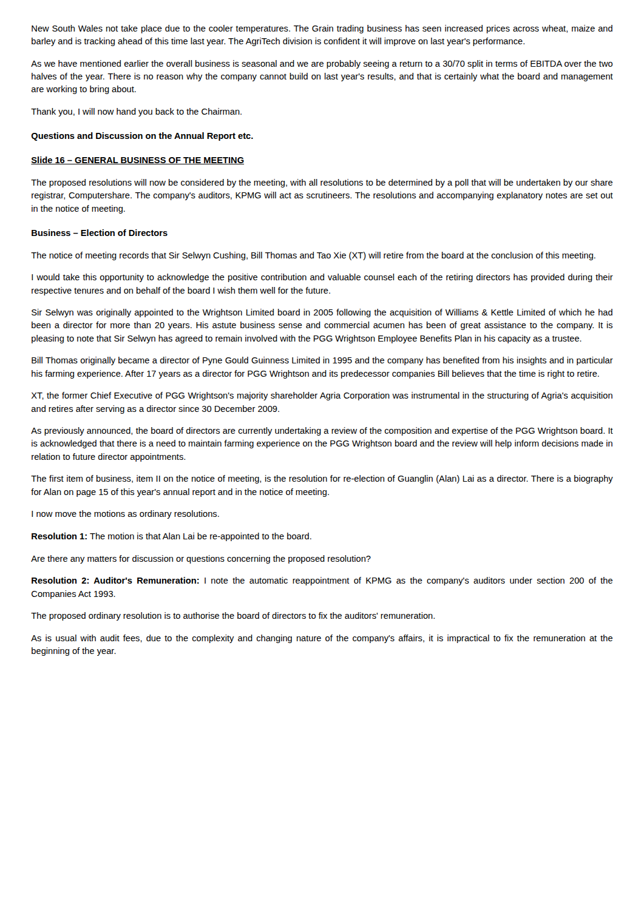New South Wales not take place due to the cooler temperatures. The Grain trading business has seen increased prices across wheat, maize and barley and is tracking ahead of this time last year. The AgriTech division is confident it will improve on last year's performance.
As we have mentioned earlier the overall business is seasonal and we are probably seeing a return to a 30/70 split in terms of EBITDA over the two halves of the year. There is no reason why the company cannot build on last year's results, and that is certainly what the board and management are working to bring about.
Thank you, I will now hand you back to the Chairman.
Questions and Discussion on the Annual Report etc.
Slide 16 – GENERAL BUSINESS OF THE MEETING
The proposed resolutions will now be considered by the meeting, with all resolutions to be determined by a poll that will be undertaken by our share registrar, Computershare. The company's auditors, KPMG will act as scrutineers. The resolutions and accompanying explanatory notes are set out in the notice of meeting.
Business – Election of Directors
The notice of meeting records that Sir Selwyn Cushing, Bill Thomas and Tao Xie (XT) will retire from the board at the conclusion of this meeting.
I would take this opportunity to acknowledge the positive contribution and valuable counsel each of the retiring directors has provided during their respective tenures and on behalf of the board I wish them well for the future.
Sir Selwyn was originally appointed to the Wrightson Limited board in 2005 following the acquisition of Williams & Kettle Limited of which he had been a director for more than 20 years. His astute business sense and commercial acumen has been of great assistance to the company. It is pleasing to note that Sir Selwyn has agreed to remain involved with the PGG Wrightson Employee Benefits Plan in his capacity as a trustee.
Bill Thomas originally became a director of Pyne Gould Guinness Limited in 1995 and the company has benefited from his insights and in particular his farming experience. After 17 years as a director for PGG Wrightson and its predecessor companies Bill believes that the time is right to retire.
XT, the former Chief Executive of PGG Wrightson's majority shareholder Agria Corporation was instrumental in the structuring of Agria's acquisition and retires after serving as a director since 30 December 2009.
As previously announced, the board of directors are currently undertaking a review of the composition and expertise of the PGG Wrightson board. It is acknowledged that there is a need to maintain farming experience on the PGG Wrightson board and the review will help inform decisions made in relation to future director appointments.
The first item of business, item II on the notice of meeting, is the resolution for re-election of Guanglin (Alan) Lai as a director. There is a biography for Alan on page 15 of this year's annual report and in the notice of meeting.
I now move the motions as ordinary resolutions.
Resolution 1: The motion is that Alan Lai be re-appointed to the board.
Are there any matters for discussion or questions concerning the proposed resolution?
Resolution 2: Auditor's Remuneration: I note the automatic reappointment of KPMG as the company's auditors under section 200 of the Companies Act 1993.
The proposed ordinary resolution is to authorise the board of directors to fix the auditors' remuneration.
As is usual with audit fees, due to the complexity and changing nature of the company's affairs, it is impractical to fix the remuneration at the beginning of the year.